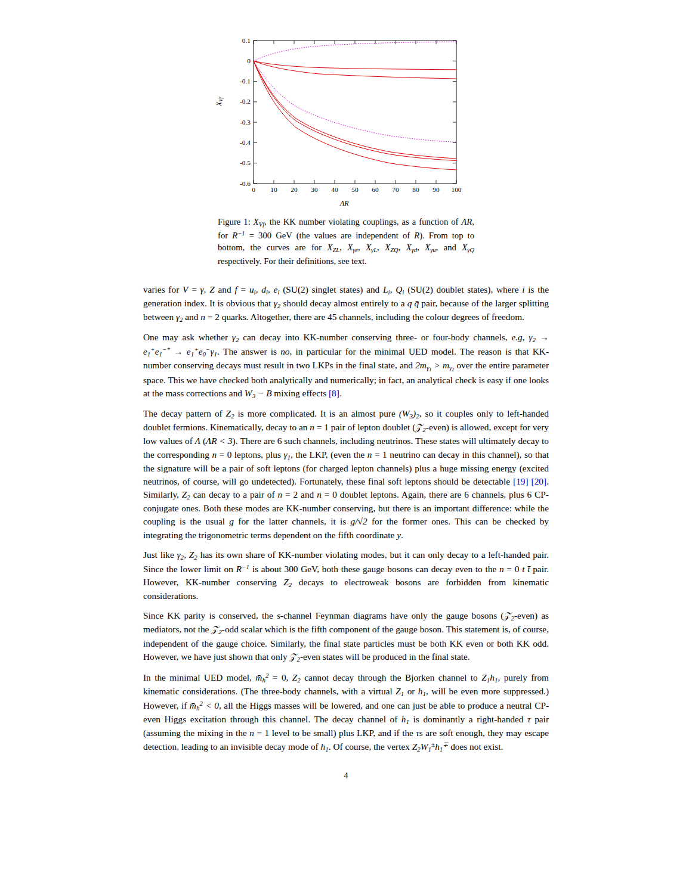0.1 0 -0.1 -0.2 -0.3 -0.4 -0.5 -0.6 0 10 20 30 40 50 60 70 80 90 100
XVf
ΛR
Figure 1: XVf, the KK number violating couplings, as a function of ΛR, for R−1 = 300 GeV (the values are independent of R). From top to bottom, the curves are for XZL, Xγe, XγL, XZQ, Xγd, Xγu, and XγQ respectively. For their definitions, see text.
varies for V = γ, Z and f = ui, di, ei (SU(2) singlet states) and Li, Qi (SU(2) doublet states), where i is the generation index. It is obvious that γ2 should decay almost entirely to a q q̄ pair, because of the larger splitting between γ2 and n = 2 quarks. Altogether, there are 45 channels, including the colour degrees of freedom.
One may ask whether γ2 can decay into KK-number conserving three- or four-body channels, e.g, γ2 → e1+e1−* → e1+e0−γ1. The answer is no, in particular for the minimal UED model. The reason is that KK-number conserving decays must result in two LKPs in the final state, and 2mγ1 > mγ2 over the entire parameter space. This we have checked both analytically and numerically; in fact, an analytical check is easy if one looks at the mass corrections and W3 − B mixing effects [8].
The decay pattern of Z2 is more complicated. It is an almost pure (W3)2, so it couples only to left-handed doublet fermions. Kinematically, decay to an n = 1 pair of lepton doublet (𝒵2-even) is allowed, except for very low values of Λ (ΛR < 3). There are 6 such channels, including neutrinos. These states will ultimately decay to the corresponding n = 0 leptons, plus γ1, the LKP, (even the n = 1 neutrino can decay in this channel), so that the signature will be a pair of soft leptons (for charged lepton channels) plus a huge missing energy (excited neutrinos, of course, will go undetected). Fortunately, these final soft leptons should be detectable [19] [20]. Similarly, Z2 can decay to a pair of n = 2 and n = 0 doublet leptons. Again, there are 6 channels, plus 6 CP-conjugate ones. Both these modes are KK-number conserving, but there is an important difference: while the coupling is the usual g for the latter channels, it is g/√2 for the former ones. This can be checked by integrating the trigonometric terms dependent on the fifth coordinate y.
Just like γ2, Z2 has its own share of KK-number violating modes, but it can only decay to a left-handed pair. Since the lower limit on R−1 is about 300 GeV, both these gauge bosons can decay even to the n = 0 t t̄ pair. However, KK-number conserving Z2 decays to electroweak bosons are forbidden from kinematic considerations.
Since KK parity is conserved, the s-channel Feynman diagrams have only the gauge bosons (𝒵2-even) as mediators, not the 𝒵2-odd scalar which is the fifth component of the gauge boson. This statement is, of course, independent of the gauge choice. Similarly, the final state particles must be both KK even or both KK odd. However, we have just shown that only 𝒵2-even states will be produced in the final state.
In the minimal UED model, m̄h2 = 0, Z2 cannot decay through the Bjorken channel to Z1h1, purely from kinematic considerations. (The three-body channels, with a virtual Z1 or h1, will be even more suppressed.) However, if m̄h2 < 0, all the Higgs masses will be lowered, and one can just be able to produce a neutral CP-even Higgs excitation through this channel. The decay channel of h1 is dominantly a right-handed τ pair (assuming the mixing in the n = 1 level to be small) plus LKP, and if the τs are soft enough, they may escape detection, leading to an invisible decay mode of h1. Of course, the vertex Z2W1±h1∓ does not exist.
4